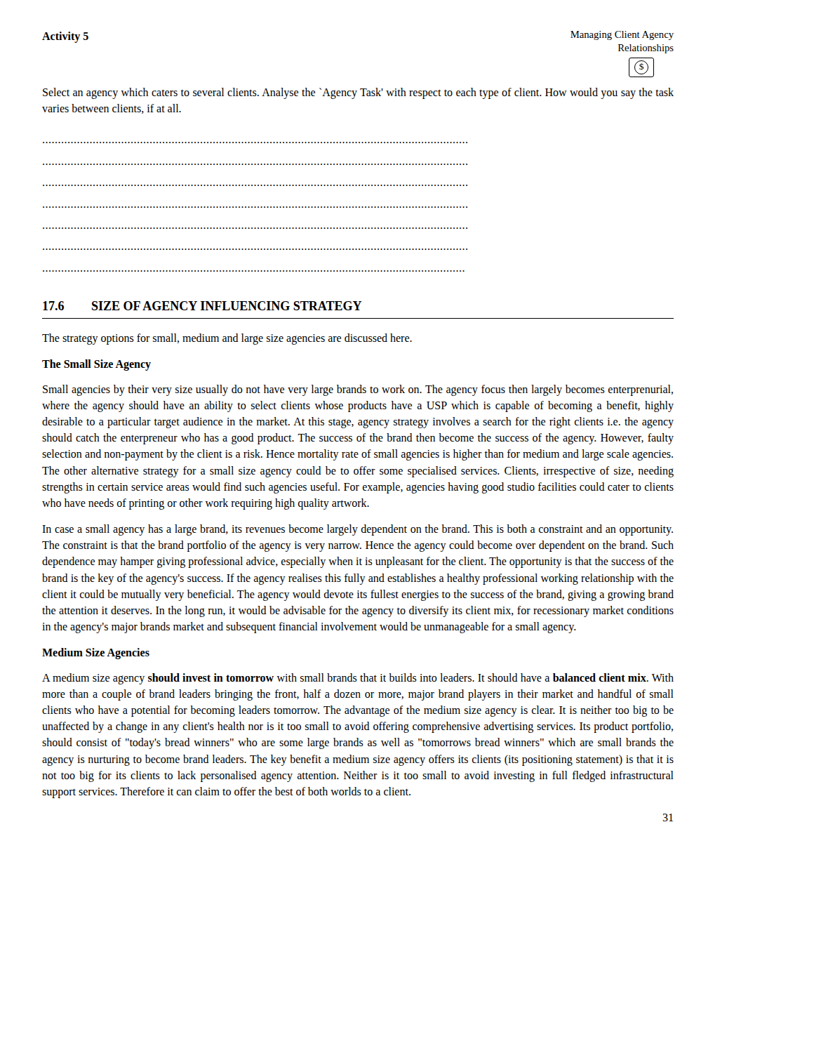Activity 5
Managing Client Agency
Relationships
$
Select an agency which caters to several clients. Analyse the `Agency Task' with respect to each type of client. How would you say the task varies between clients, if at all.
.......................................................................................................................................
.......................................................................................................................................
.......................................................................................................................................
.......................................................................................................................................
.......................................................................................................................................
.......................................................................................................................................
......................................................................................................................................
17.6 SIZE OF AGENCY INFLUENCING STRATEGY
The strategy options for small, medium and large size agencies are discussed here.
The Small Size Agency
Small agencies by their very size usually do not have very large brands to work on. The agency focus then largely becomes enterprenurial, where the agency should have an ability to select clients whose products have a USP which is capable of becoming a benefit, highly desirable to a particular target audience in the market. At this stage, agency strategy involves a search for the right clients i.e. the agency should catch the enterpreneur who has a good product. The success of the brand then become the success of the agency. However, faulty selection and non-payment by the client is a risk. Hence mortality rate of small agencies is higher than for medium and large scale agencies. The other alternative strategy for a small size agency could be to offer some specialised services. Clients, irrespective of size, needing strengths in certain service areas would find such agencies useful. For example, agencies having good studio facilities could cater to clients who have needs of printing or other work requiring high quality artwork.
In case a small agency has a large brand, its revenues become largely dependent on the brand. This is both a constraint and an opportunity. The constraint is that the brand portfolio of the agency is very narrow. Hence the agency could become over dependent on the brand. Such dependence may hamper giving professional advice, especially when it is unpleasant for the client. The opportunity is that the success of the brand is the key of the agency's success. If the agency realises this fully and establishes a healthy professional working relationship with the client it could be mutually very beneficial. The agency would devote its fullest energies to the success of the brand, giving a growing brand the attention it deserves. In the long run, it would be advisable for the agency to diversify its client mix, for recessionary market conditions in the agency's major brands market and subsequent financial involvement would be unmanageable for a small agency.
Medium Size Agencies
A medium size agency should invest in tomorrow with small brands that it builds into leaders. It should have a balanced client mix. With more than a couple of brand leaders bringing the front, half a dozen or more, major brand players in their market and handful of small clients who have a potential for becoming leaders tomorrow. The advantage of the medium size agency is clear. It is neither too big to be unaffected by a change in any client's health nor is it too small to avoid offering comprehensive advertising services. Its product portfolio, should consist of "today's bread winners" who are some large brands as well as "tomorrows bread winners" which are small brands the agency is nurturing to become brand leaders. The key benefit a medium size agency offers its clients (its positioning statement) is that it is not too big for its clients to lack personalised agency attention. Neither is it too small to avoid investing in full fledged infrastructural support services. Therefore it can claim to offer the best of both worlds to a client.
31